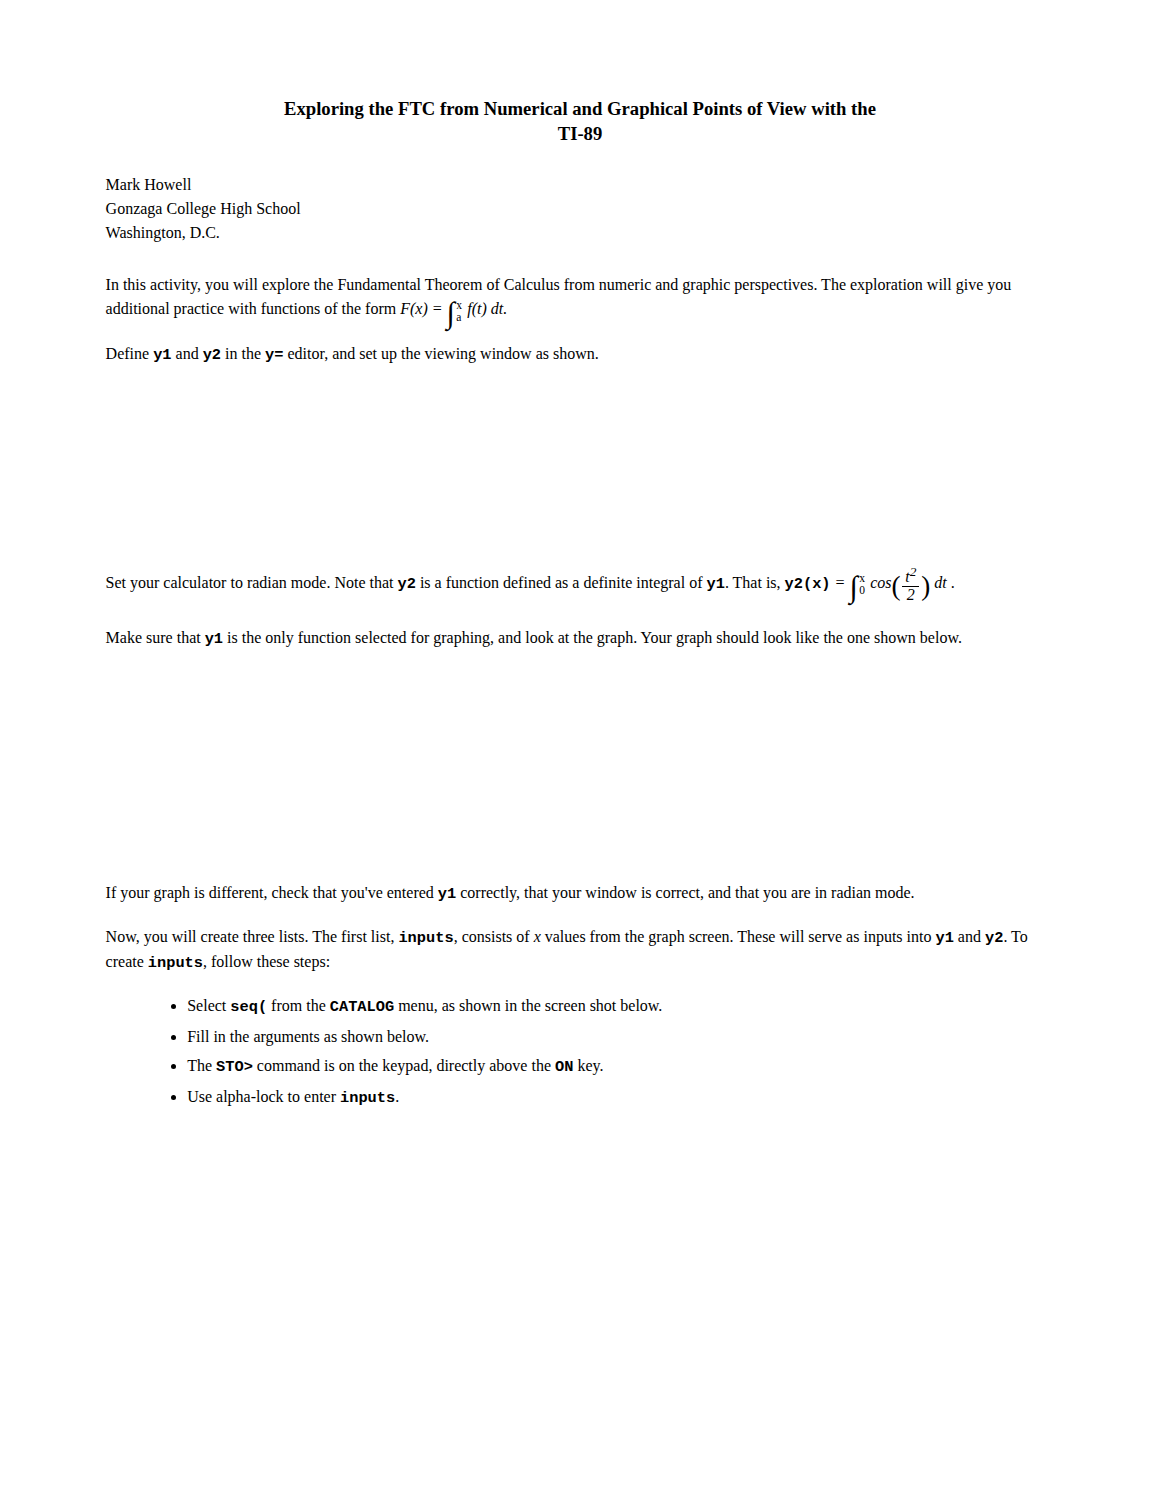Exploring the FTC from Numerical and Graphical Points of View with the
TI-89
Mark Howell
Gonzaga College High School
Washington, D.C.
In this activity, you will explore the Fundamental Theorem of Calculus from numeric and graphic perspectives. The exploration will give you additional practice with functions of the form F(x) = ∫xa f(t) dt.
Define y1 and y2 in the y= editor, and set up the viewing window as shown.
Set your calculator to radian mode. Note that y2 is a function defined as a definite integral of y1. That is, y2(x) = ∫x 0 cos(t22) dt .
Make sure that y1 is the only function selected for graphing, and look at the graph. Your graph should look like the one shown below.
If your graph is different, check that you've entered y1 correctly, that your window is correct, and that you are in radian mode.
Now, you will create three lists. The first list, inputs, consists of x values from the graph screen. These will serve as inputs into y1 and y2. To create inputs, follow these steps:
Select seq( from the CATALOG menu, as shown in the screen shot below.
Fill in the arguments as shown below.
The STO> command is on the keypad, directly above the ON key.
Use alpha-lock to enter inputs.